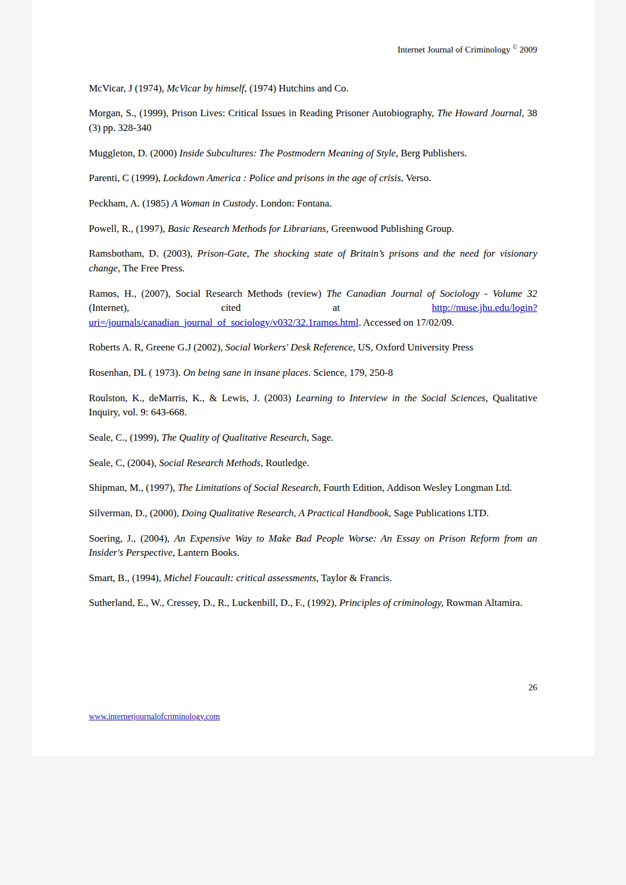Internet Journal of Criminology © 2009
McVicar, J (1974), McVicar by himself, (1974) Hutchins and Co.
Morgan, S., (1999), Prison Lives: Critical Issues in Reading Prisoner Autobiography, The Howard Journal, 38 (3) pp. 328-340
Muggleton, D. (2000) Inside Subcultures: The Postmodern Meaning of Style, Berg Publishers.
Parenti, C (1999), Lockdown America : Police and prisons in the age of crisis, Verso.
Peckham, A. (1985) A Woman in Custody. London: Fontana.
Powell, R., (1997), Basic Research Methods for Librarians, Greenwood Publishing Group.
Ramsbotham, D. (2003), Prison-Gate, The shocking state of Britain’s prisons and the need for visionary change, The Free Press.
Ramos, H., (2007), Social Research Methods (review) The Canadian Journal of Sociology - Volume 32 (Internet), cited at http://muse.jhu.edu/login?uri=/journals/canadian_journal_of_sociology/v032/32.1ramos.html. Accessed on 17/02/09.
Roberts A. R, Greene G.J (2002), Social Workers' Desk Reference, US, Oxford University Press
Rosenhan, DL ( 1973). On being sane in insane places. Science, 179, 250-8
Roulston, K., deMarris, K., & Lewis, J. (2003) Learning to Interview in the Social Sciences, Qualitative Inquiry, vol. 9: 643-668.
Seale, C., (1999), The Quality of Qualitative Research, Sage.
Seale, C, (2004), Social Research Methods, Routledge.
Shipman, M., (1997), The Limitations of Social Research, Fourth Edition, Addison Wesley Longman Ltd.
Silverman, D., (2000), Doing Qualitative Research, A Practical Handbook, Sage Publications LTD.
Soering, J., (2004), An Expensive Way to Make Bad People Worse: An Essay on Prison Reform from an Insider's Perspective, Lantern Books.
Smart, B., (1994), Michel Foucault: critical assessments, Taylor & Francis.
Sutherland, E., W., Cressey, D., R., Luckenbill, D., F., (1992), Principles of criminology, Rowman Altamira.
26
www.internetjournalofcriminology.com